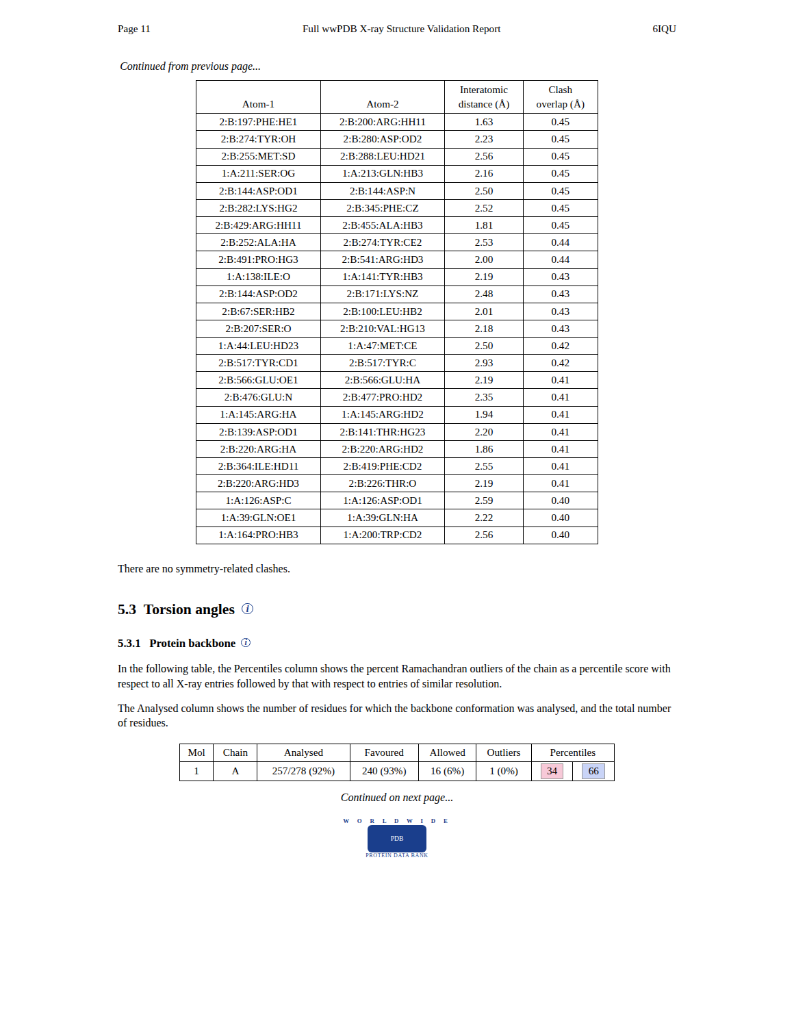Page 11
Full wwPDB X-ray Structure Validation Report
6IQU
Continued from previous page...
| Atom-1 | Atom-2 | Interatomic distance (Å) | Clash overlap (Å) |
| --- | --- | --- | --- |
| 2:B:197:PHE:HE1 | 2:B:200:ARG:HH11 | 1.63 | 0.45 |
| 2:B:274:TYR:OH | 2:B:280:ASP:OD2 | 2.23 | 0.45 |
| 2:B:255:MET:SD | 2:B:288:LEU:HD21 | 2.56 | 0.45 |
| 1:A:211:SER:OG | 1:A:213:GLN:HB3 | 2.16 | 0.45 |
| 2:B:144:ASP:OD1 | 2:B:144:ASP:N | 2.50 | 0.45 |
| 2:B:282:LYS:HG2 | 2:B:345:PHE:CZ | 2.52 | 0.45 |
| 2:B:429:ARG:HH11 | 2:B:455:ALA:HB3 | 1.81 | 0.45 |
| 2:B:252:ALA:HA | 2:B:274:TYR:CE2 | 2.53 | 0.44 |
| 2:B:491:PRO:HG3 | 2:B:541:ARG:HD3 | 2.00 | 0.44 |
| 1:A:138:ILE:O | 1:A:141:TYR:HB3 | 2.19 | 0.43 |
| 2:B:144:ASP:OD2 | 2:B:171:LYS:NZ | 2.48 | 0.43 |
| 2:B:67:SER:HB2 | 2:B:100:LEU:HB2 | 2.01 | 0.43 |
| 2:B:207:SER:O | 2:B:210:VAL:HG13 | 2.18 | 0.43 |
| 1:A:44:LEU:HD23 | 1:A:47:MET:CE | 2.50 | 0.42 |
| 2:B:517:TYR:CD1 | 2:B:517:TYR:C | 2.93 | 0.42 |
| 2:B:566:GLU:OE1 | 2:B:566:GLU:HA | 2.19 | 0.41 |
| 2:B:476:GLU:N | 2:B:477:PRO:HD2 | 2.35 | 0.41 |
| 1:A:145:ARG:HA | 1:A:145:ARG:HD2 | 1.94 | 0.41 |
| 2:B:139:ASP:OD1 | 2:B:141:THR:HG23 | 2.20 | 0.41 |
| 2:B:220:ARG:HA | 2:B:220:ARG:HD2 | 1.86 | 0.41 |
| 2:B:364:ILE:HD11 | 2:B:419:PHE:CD2 | 2.55 | 0.41 |
| 2:B:220:ARG:HD3 | 2:B:226:THR:O | 2.19 | 0.41 |
| 1:A:126:ASP:C | 1:A:126:ASP:OD1 | 2.59 | 0.40 |
| 1:A:39:GLN:OE1 | 1:A:39:GLN:HA | 2.22 | 0.40 |
| 1:A:164:PRO:HB3 | 1:A:200:TRP:CD2 | 2.56 | 0.40 |
There are no symmetry-related clashes.
5.3 Torsion angles i
5.3.1 Protein backbone i
In the following table, the Percentiles column shows the percent Ramachandran outliers of the chain as a percentile score with respect to all X-ray entries followed by that with respect to entries of similar resolution.
The Analysed column shows the number of residues for which the backbone conformation was analysed, and the total number of residues.
| Mol | Chain | Analysed | Favoured | Allowed | Outliers | Percentiles |
| --- | --- | --- | --- | --- | --- | --- |
| 1 | A | 257/278 (92%) | 240 (93%) | 16 (6%) | 1 (0%) | 34 | 66 |
Continued on next page...
W O R L D W I D E
PDB
PROTEIN DATA BANK